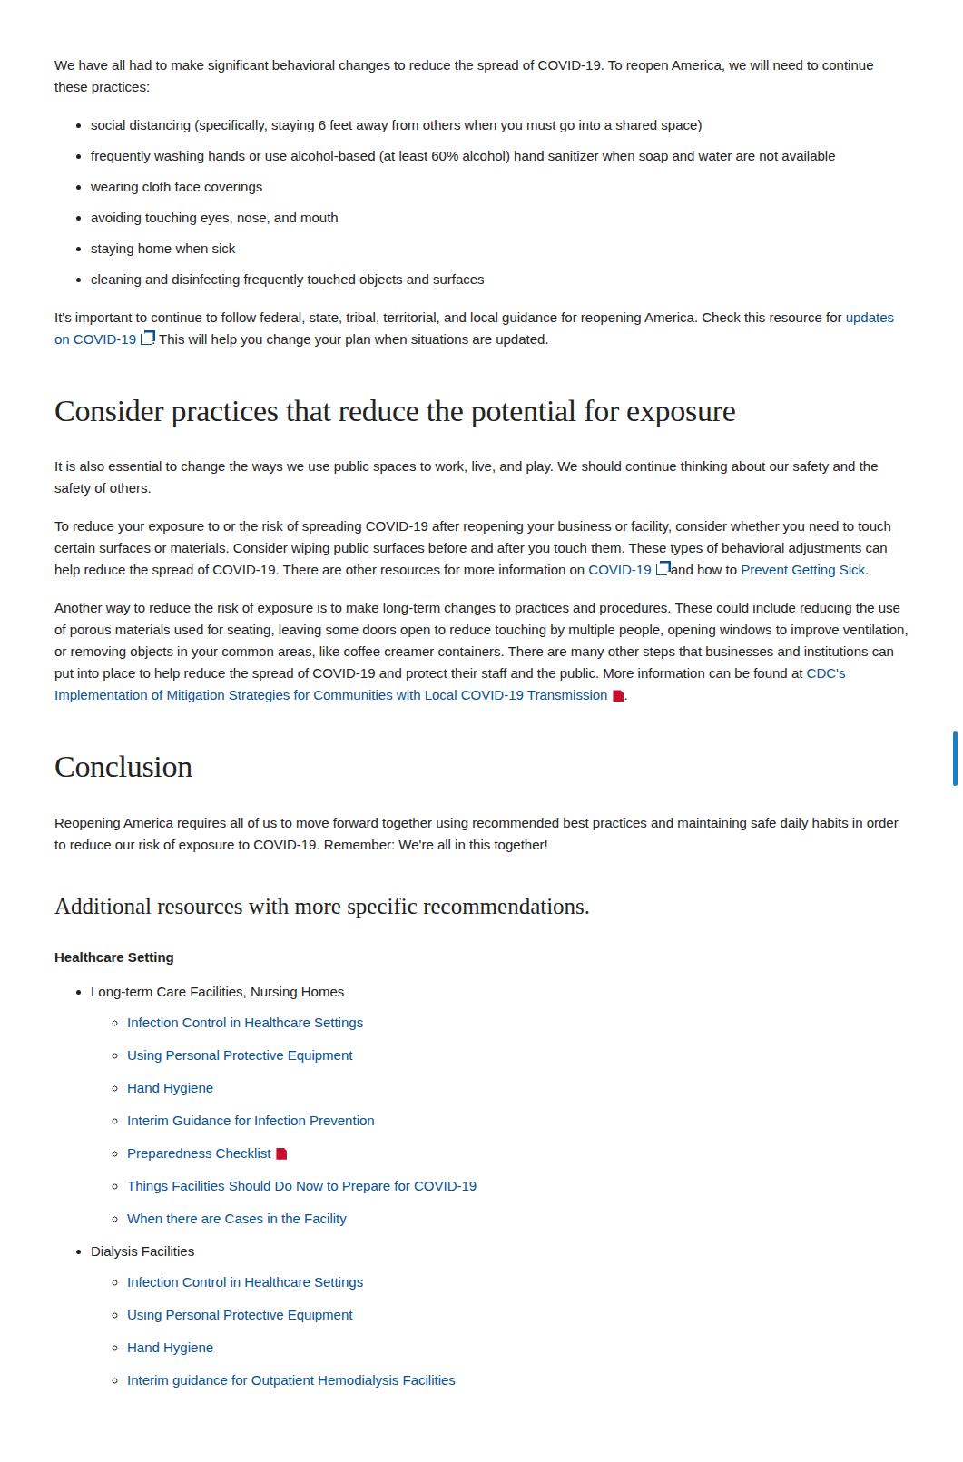We have all had to make significant behavioral changes to reduce the spread of COVID-19. To reopen America, we will need to continue these practices:
social distancing (specifically, staying 6 feet away from others when you must go into a shared space)
frequently washing hands or use alcohol-based (at least 60% alcohol) hand sanitizer when soap and water are not available
wearing cloth face coverings
avoiding touching eyes, nose, and mouth
staying home when sick
cleaning and disinfecting frequently touched objects and surfaces
It's important to continue to follow federal, state, tribal, territorial, and local guidance for reopening America. Check this resource for updates on COVID-19. This will help you change your plan when situations are updated.
Consider practices that reduce the potential for exposure
It is also essential to change the ways we use public spaces to work, live, and play. We should continue thinking about our safety and the safety of others.
To reduce your exposure to or the risk of spreading COVID-19 after reopening your business or facility, consider whether you need to touch certain surfaces or materials. Consider wiping public surfaces before and after you touch them. These types of behavioral adjustments can help reduce the spread of COVID-19. There are other resources for more information on COVID-19 and how to Prevent Getting Sick.
Another way to reduce the risk of exposure is to make long-term changes to practices and procedures. These could include reducing the use of porous materials used for seating, leaving some doors open to reduce touching by multiple people, opening windows to improve ventilation, or removing objects in your common areas, like coffee creamer containers. There are many other steps that businesses and institutions can put into place to help reduce the spread of COVID-19 and protect their staff and the public. More information can be found at CDC's Implementation of Mitigation Strategies for Communities with Local COVID-19 Transmission.
Conclusion
Reopening America requires all of us to move forward together using recommended best practices and maintaining safe daily habits in order to reduce our risk of exposure to COVID-19. Remember: We're all in this together!
Additional resources with more specific recommendations.
Healthcare Setting
Long-term Care Facilities, Nursing Homes
Infection Control in Healthcare Settings
Using Personal Protective Equipment
Hand Hygiene
Interim Guidance for Infection Prevention
Preparedness Checklist
Things Facilities Should Do Now to Prepare for COVID-19
When there are Cases in the Facility
Dialysis Facilities
Infection Control in Healthcare Settings
Using Personal Protective Equipment
Hand Hygiene
Interim guidance for Outpatient Hemodialysis Facilities